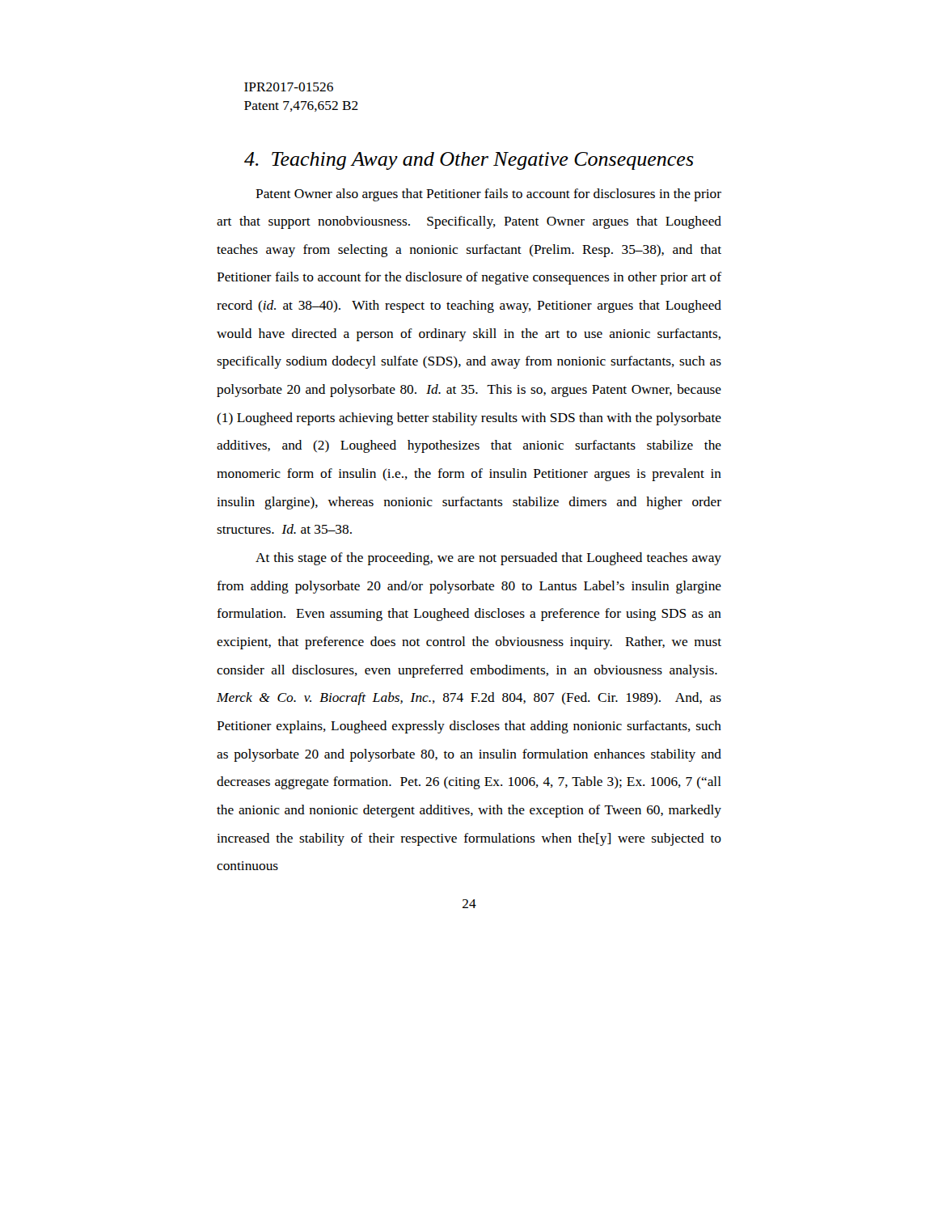IPR2017-01526
Patent 7,476,652 B2
4. Teaching Away and Other Negative Consequences
Patent Owner also argues that Petitioner fails to account for disclosures in the prior art that support nonobviousness. Specifically, Patent Owner argues that Lougheed teaches away from selecting a nonionic surfactant (Prelim. Resp. 35–38), and that Petitioner fails to account for the disclosure of negative consequences in other prior art of record (id. at 38–40). With respect to teaching away, Petitioner argues that Lougheed would have directed a person of ordinary skill in the art to use anionic surfactants, specifically sodium dodecyl sulfate (SDS), and away from nonionic surfactants, such as polysorbate 20 and polysorbate 80. Id. at 35. This is so, argues Patent Owner, because (1) Lougheed reports achieving better stability results with SDS than with the polysorbate additives, and (2) Lougheed hypothesizes that anionic surfactants stabilize the monomeric form of insulin (i.e., the form of insulin Petitioner argues is prevalent in insulin glargine), whereas nonionic surfactants stabilize dimers and higher order structures. Id. at 35–38.
At this stage of the proceeding, we are not persuaded that Lougheed teaches away from adding polysorbate 20 and/or polysorbate 80 to Lantus Label’s insulin glargine formulation. Even assuming that Lougheed discloses a preference for using SDS as an excipient, that preference does not control the obviousness inquiry. Rather, we must consider all disclosures, even unpreferred embodiments, in an obviousness analysis. Merck & Co. v. Biocraft Labs, Inc., 874 F.2d 804, 807 (Fed. Cir. 1989). And, as Petitioner explains, Lougheed expressly discloses that adding nonionic surfactants, such as polysorbate 20 and polysorbate 80, to an insulin formulation enhances stability and decreases aggregate formation. Pet. 26 (citing Ex. 1006, 4, 7, Table 3); Ex. 1006, 7 (“all the anionic and nonionic detergent additives, with the exception of Tween 60, markedly increased the stability of their respective formulations when the[y] were subjected to continuous
24